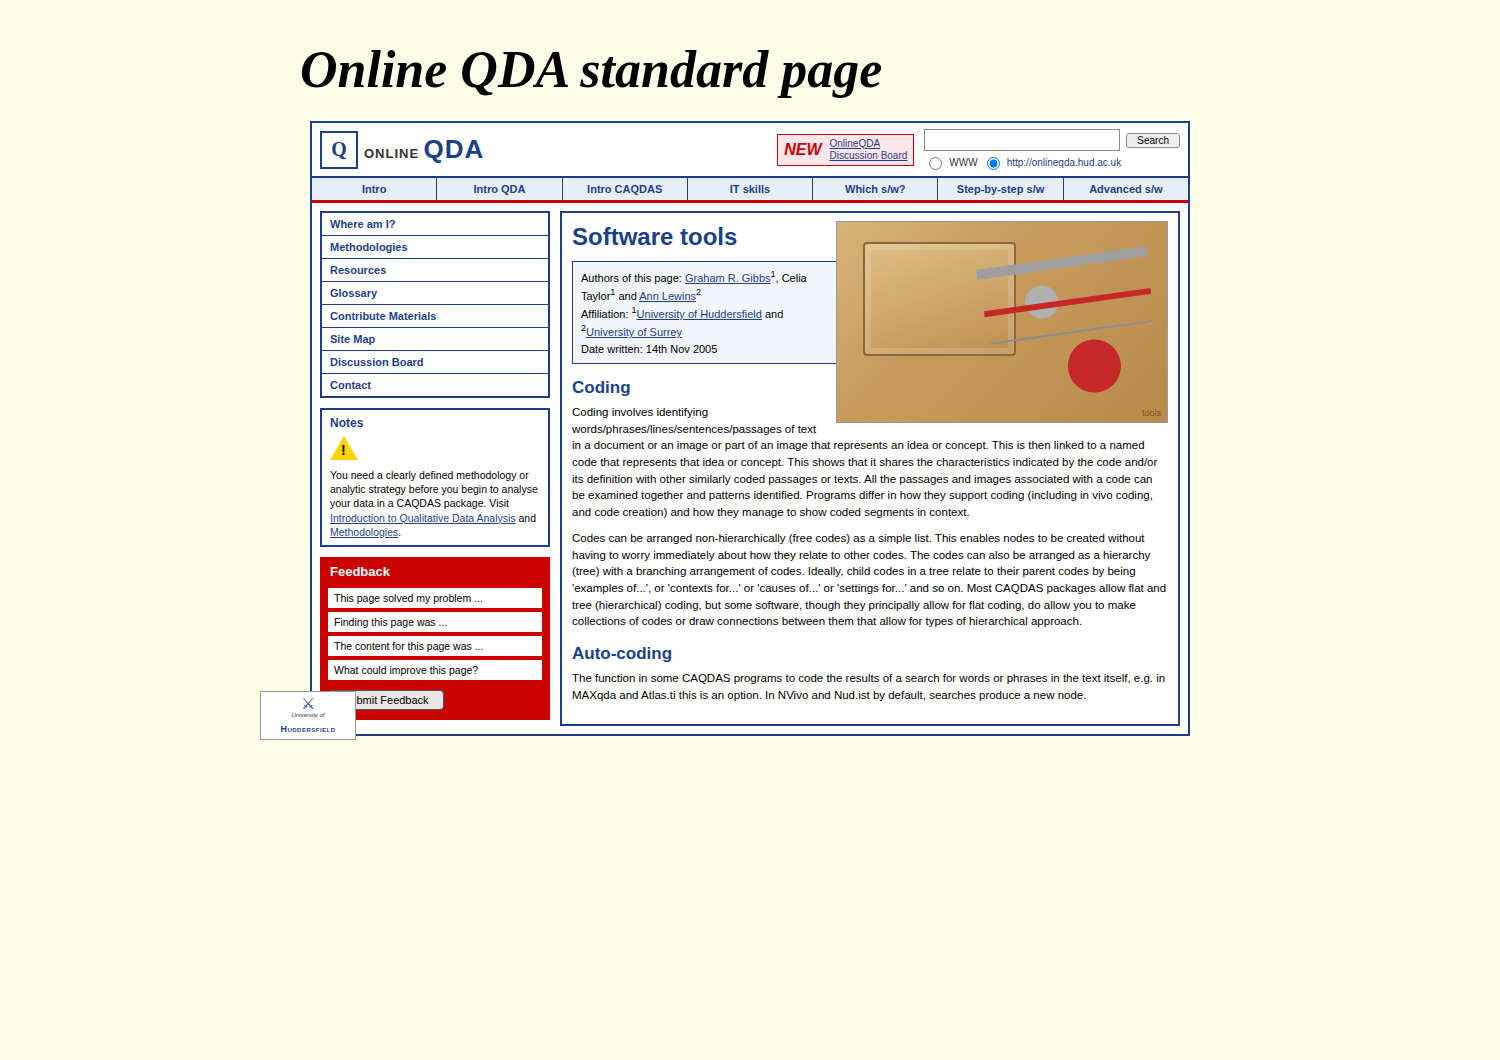Online QDA standard page
Q
ONLINE QDA
NEW OnlineQDA
Discussion Board
Search
WWW http://onlineqda.hud.ac.uk
Intro Intro QDA Intro CAQDAS IT skills Which s/w? Step-by-step s/w Advanced s/w
Where am I?
Methodologies
Resources
Glossary
Contribute Materials
Site Map
Discussion Board
Contact
Notes
You need a clearly defined methodology or analytic strategy before you begin to analyse your data in a CAQDAS package. Visit Introduction to Qualitative Data Analysis and Methodologies.
Feedback
This page solved my problem ...
Finding this page was ...
The content for this page was ...
What could improve this page?
Submit Feedback
tools
Software tools
Authors of this page: Graham R. Gibbs1, Celia Taylor1 and Ann Lewins2
Affiliation: 1University of Huddersfield and 2University of Surrey
Date written: 14th Nov 2005
Coding
Coding involves identifying words/phrases/lines/sentences/passages of text in a document or an image or part of an image that represents an idea or concept. This is then linked to a named code that represents that idea or concept. This shows that it shares the characteristics indicated by the code and/or its definition with other similarly coded passages or texts. All the passages and images associated with a code can be examined together and patterns identified. Programs differ in how they support coding (including in vivo coding, and code creation) and how they manage to show coded segments in context.
Codes can be arranged non-hierarchically (free codes) as a simple list. This enables nodes to be created without having to worry immediately about how they relate to other codes. The codes can also be arranged as a hierarchy (tree) with a branching arrangement of codes. Ideally, child codes in a tree relate to their parent codes by being 'examples of...', or 'contexts for...' or 'causes of...' or 'settings for...' and so on. Most CAQDAS packages allow flat and tree (hierarchical) coding, but some software, though they principally allow for flat coding, do allow you to make collections of codes or draw connections between them that allow for types of hierarchical approach.
Auto-coding
The function in some CAQDAS programs to code the results of a search for words or phrases in the text itself, e.g. in MAXqda and Atlas.ti this is an option. In NVivo and Nud.ist by default, searches produce a new node.
⚔
University of Huddersfield